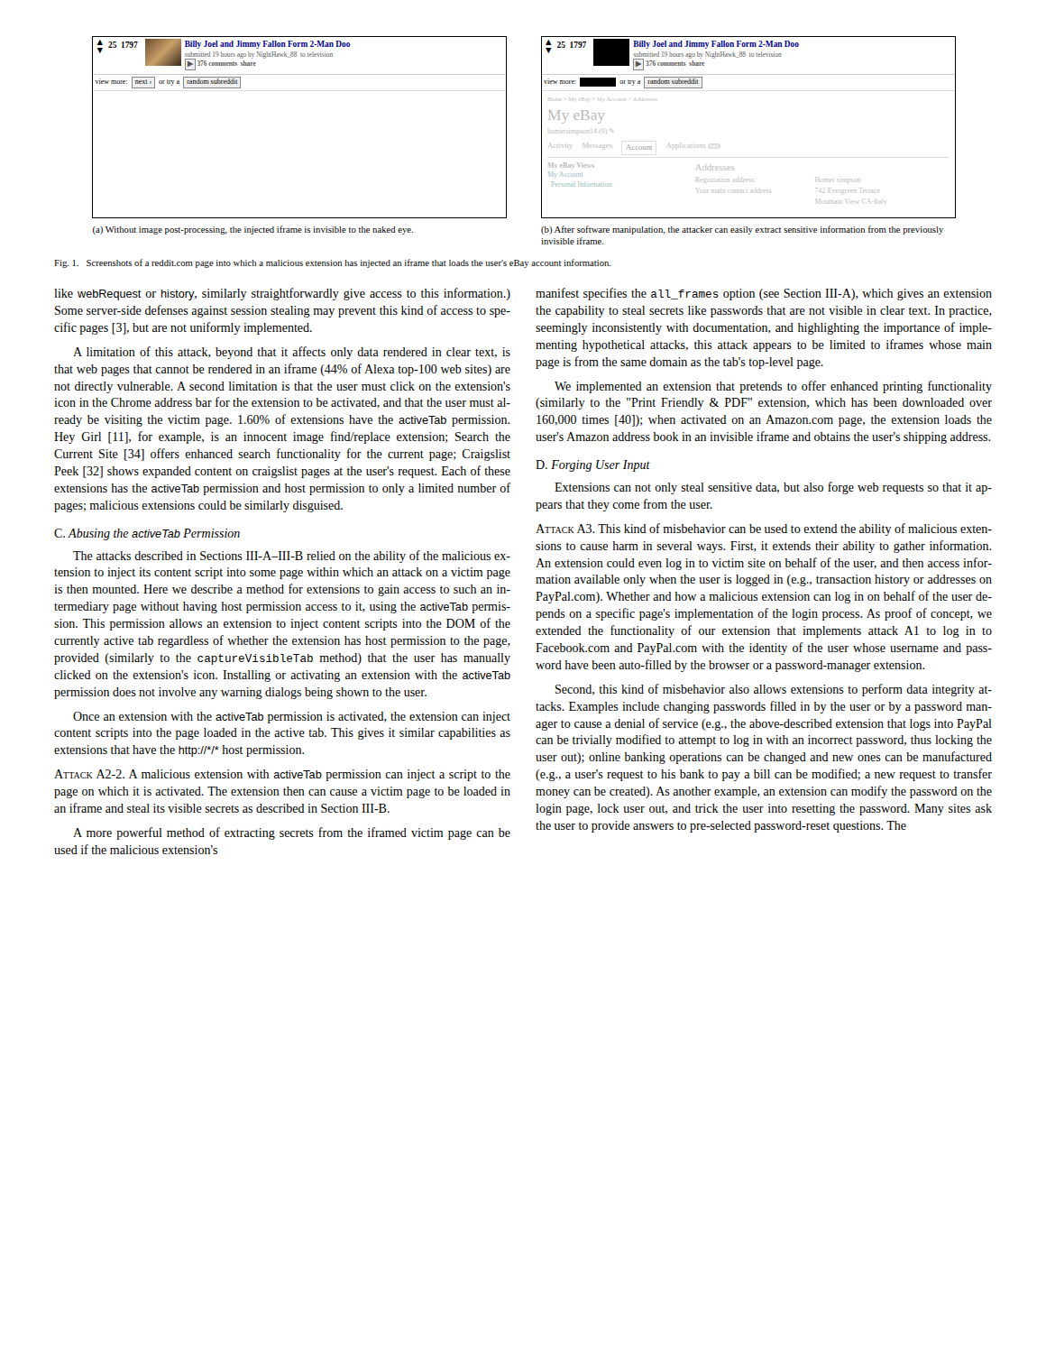▲
▼
25 1797
Billy Joel and Jimmy Fallon Form 2-Man Doo
submitted 19 hours ago by NightHawk_88 to television
▶ 376 comments share
view more: next › or try a random subreddit
(a) Without image post-processing, the injected iframe is invisible to the naked eye.
▲
▼
25 1797
Billy Joel and Jimmy Fallon Form 2-Man Doo
submitted 19 hours ago by NightHawk_88 to television
▶ 376 comments share
view more: or try a random subreddit
Home > My eBay > My Account > Addresses
My eBay
homersimpson14 (0) ✎
Activity Messages Account Applications beta
My eBay Views
My Account
Personal Information
Addresses
Registration address: Homer simpson
Your main contact address 742 Evergreen Terrace
Mountain View CA-Italy
(b) After software manipulation, the attacker can easily extract sensitive information from the previously invisible iframe.
Fig. 1. Screenshots of a reddit.com page into which a malicious extension has injected an iframe that loads the user's eBay account information.
like webRequest or history, similarly straightforwardly give access to this information.) Some server-side defenses against session stealing may prevent this kind of access to specific pages [3], but are not uniformly implemented.
A limitation of this attack, beyond that it affects only data rendered in clear text, is that web pages that cannot be rendered in an iframe (44% of Alexa top-100 web sites) are not directly vulnerable. A second limitation is that the user must click on the extension's icon in the Chrome address bar for the extension to be activated, and that the user must already be visiting the victim page. 1.60% of extensions have the activeTab permission. Hey Girl [11], for example, is an innocent image find/replace extension; Search the Current Site [34] offers enhanced search functionality for the current page; Craigslist Peek [32] shows expanded content on craigslist pages at the user's request. Each of these extensions has the activeTab permission and host permission to only a limited number of pages; malicious extensions could be similarly disguised.
C. Abusing the activeTab Permission
The attacks described in Sections III-A–III-B relied on the ability of the malicious extension to inject its content script into some page within which an attack on a victim page is then mounted. Here we describe a method for extensions to gain access to such an intermediary page without having host permission access to it, using the activeTab permission. This permission allows an extension to inject content scripts into the DOM of the currently active tab regardless of whether the extension has host permission to the page, provided (similarly to the captureVisibleTab method) that the user has manually clicked on the extension's icon. Installing or activating an extension with the activeTab permission does not involve any warning dialogs being shown to the user.
Once an extension with the activeTab permission is activated, the extension can inject content scripts into the page loaded in the active tab. This gives it similar capabilities as extensions that have the http://*/* host permission.
Attack A2-2. A malicious extension with activeTab permission can inject a script to the page on which it is activated. The extension then can cause a victim page to be loaded in an iframe and steal its visible secrets as described in Section III-B.
A more powerful method of extracting secrets from the iframed victim page can be used if the malicious extension's
manifest specifies the all_frames option (see Section III-A), which gives an extension the capability to steal secrets like passwords that are not visible in clear text. In practice, seemingly inconsistently with documentation, and highlighting the importance of implementing hypothetical attacks, this attack appears to be limited to iframes whose main page is from the same domain as the tab's top-level page.
We implemented an extension that pretends to offer enhanced printing functionality (similarly to the "Print Friendly & PDF" extension, which has been downloaded over 160,000 times [40]); when activated on an Amazon.com page, the extension loads the user's Amazon address book in an invisible iframe and obtains the user's shipping address.
D. Forging User Input
Extensions can not only steal sensitive data, but also forge web requests so that it appears that they come from the user.
Attack A3. This kind of misbehavior can be used to extend the ability of malicious extensions to cause harm in several ways. First, it extends their ability to gather information. An extension could even log in to victim site on behalf of the user, and then access information available only when the user is logged in (e.g., transaction history or addresses on PayPal.com). Whether and how a malicious extension can log in on behalf of the user depends on a specific page's implementation of the login process. As proof of concept, we extended the functionality of our extension that implements attack A1 to log in to Facebook.com and PayPal.com with the identity of the user whose username and password have been auto-filled by the browser or a password-manager extension.
Second, this kind of misbehavior also allows extensions to perform data integrity attacks. Examples include changing passwords filled in by the user or by a password manager to cause a denial of service (e.g., the above-described extension that logs into PayPal can be trivially modified to attempt to log in with an incorrect password, thus locking the user out); online banking operations can be changed and new ones can be manufactured (e.g., a user's request to his bank to pay a bill can be modified; a new request to transfer money can be created). As another example, an extension can modify the password on the login page, lock user out, and trick the user into resetting the password. Many sites ask the user to provide answers to pre-selected password-reset questions. The